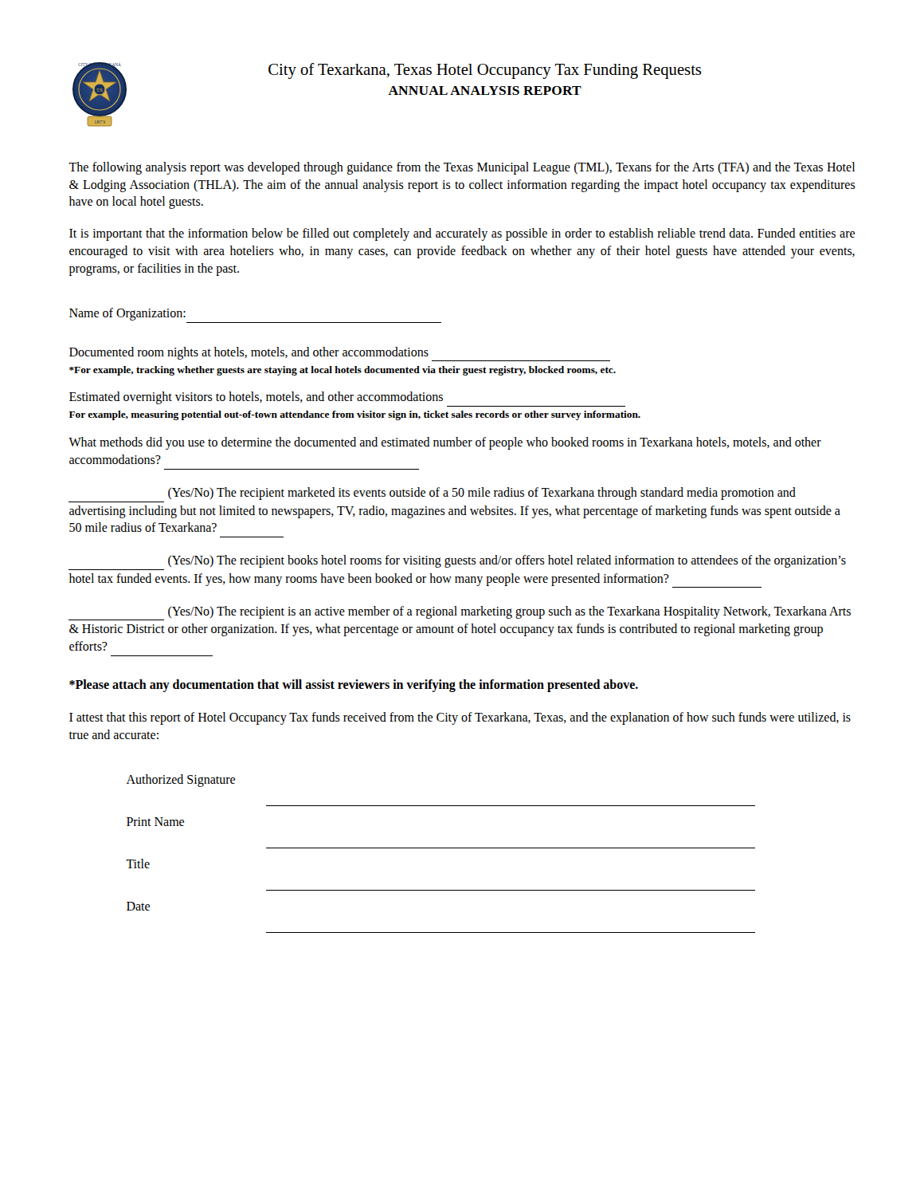TX CITY OF TEXARKANA 1873
City of Texarkana, Texas Hotel Occupancy Tax Funding Requests
ANNUAL ANALYSIS REPORT
The following analysis report was developed through guidance from the Texas Municipal League (TML), Texans for the Arts (TFA) and the Texas Hotel & Lodging Association (THLA). The aim of the annual analysis report is to collect information regarding the impact hotel occupancy tax expenditures have on local hotel guests.
It is important that the information below be filled out completely and accurately as possible in order to establish reliable trend data. Funded entities are encouraged to visit with area hoteliers who, in many cases, can provide feedback on whether any of their hotel guests have attended your events, programs, or facilities in the past.
Name of Organization:
Documented room nights at hotels, motels, and other accommodations
*For example, tracking whether guests are staying at local hotels documented via their guest registry, blocked rooms, etc.
Estimated overnight visitors to hotels, motels, and other accommodations
For example, measuring potential out-of-town attendance from visitor sign in, ticket sales records or other survey information.
What methods did you use to determine the documented and estimated number of people who booked rooms in Texarkana hotels, motels, and other accommodations?
(Yes/No) The recipient marketed its events outside of a 50 mile radius of Texarkana through standard media promotion and advertising including but not limited to newspapers, TV, radio, magazines and websites. If yes, what percentage of marketing funds was spent outside a 50 mile radius of Texarkana?
(Yes/No) The recipient books hotel rooms for visiting guests and/or offers hotel related information to attendees of the organization’s hotel tax funded events. If yes, how many rooms have been booked or how many people were presented information?
(Yes/No) The recipient is an active member of a regional marketing group such as the Texarkana Hospitality Network, Texarkana Arts & Historic District or other organization. If yes, what percentage or amount of hotel occupancy tax funds is contributed to regional marketing group efforts?
*Please attach any documentation that will assist reviewers in verifying the information presented above.
I attest that this report of Hotel Occupancy Tax funds received from the City of Texarkana, Texas, and the explanation of how such funds were utilized, is true and accurate:
| Authorized Signature | |
| Print Name | |
| Title | |
| Date | |